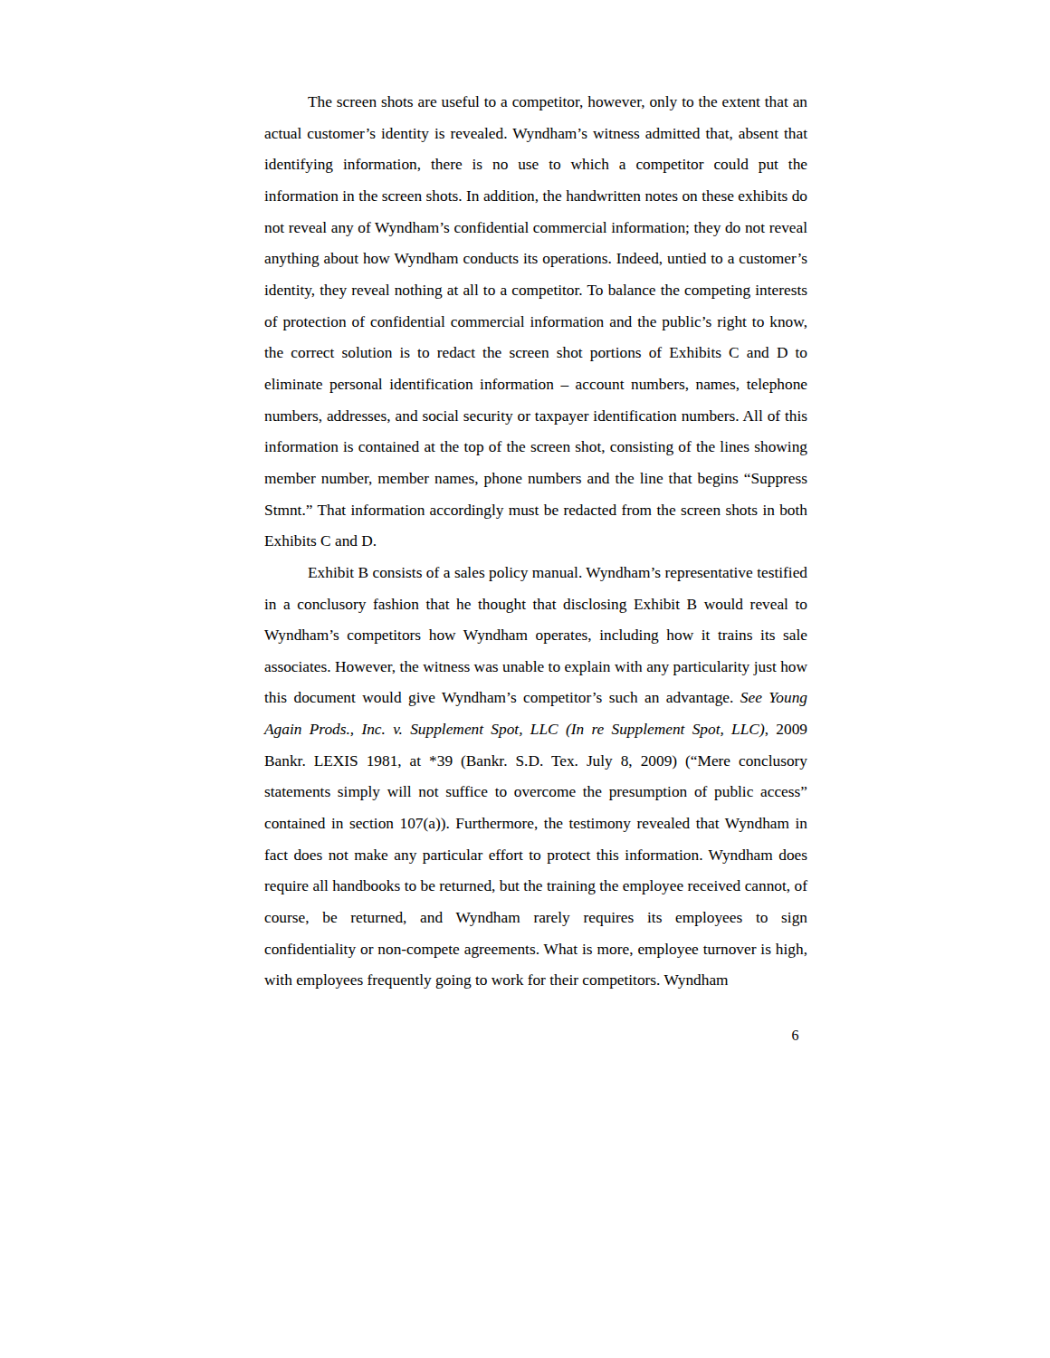The screen shots are useful to a competitor, however, only to the extent that an actual customer’s identity is revealed. Wyndham’s witness admitted that, absent that identifying information, there is no use to which a competitor could put the information in the screen shots. In addition, the handwritten notes on these exhibits do not reveal any of Wyndham’s confidential commercial information; they do not reveal anything about how Wyndham conducts its operations. Indeed, untied to a customer’s identity, they reveal nothing at all to a competitor. To balance the competing interests of protection of confidential commercial information and the public’s right to know, the correct solution is to redact the screen shot portions of Exhibits C and D to eliminate personal identification information – account numbers, names, telephone numbers, addresses, and social security or taxpayer identification numbers. All of this information is contained at the top of the screen shot, consisting of the lines showing member number, member names, phone numbers and the line that begins “Suppress Stmnt.” That information accordingly must be redacted from the screen shots in both Exhibits C and D.
Exhibit B consists of a sales policy manual. Wyndham’s representative testified in a conclusory fashion that he thought that disclosing Exhibit B would reveal to Wyndham’s competitors how Wyndham operates, including how it trains its sale associates. However, the witness was unable to explain with any particularity just how this document would give Wyndham’s competitor’s such an advantage. See Young Again Prods., Inc. v. Supplement Spot, LLC (In re Supplement Spot, LLC), 2009 Bankr. LEXIS 1981, at *39 (Bankr. S.D. Tex. July 8, 2009) (“Mere conclusory statements simply will not suffice to overcome the presumption of public access” contained in section 107(a)). Furthermore, the testimony revealed that Wyndham in fact does not make any particular effort to protect this information. Wyndham does require all handbooks to be returned, but the training the employee received cannot, of course, be returned, and Wyndham rarely requires its employees to sign confidentiality or non-compete agreements. What is more, employee turnover is high, with employees frequently going to work for their competitors. Wyndham
6